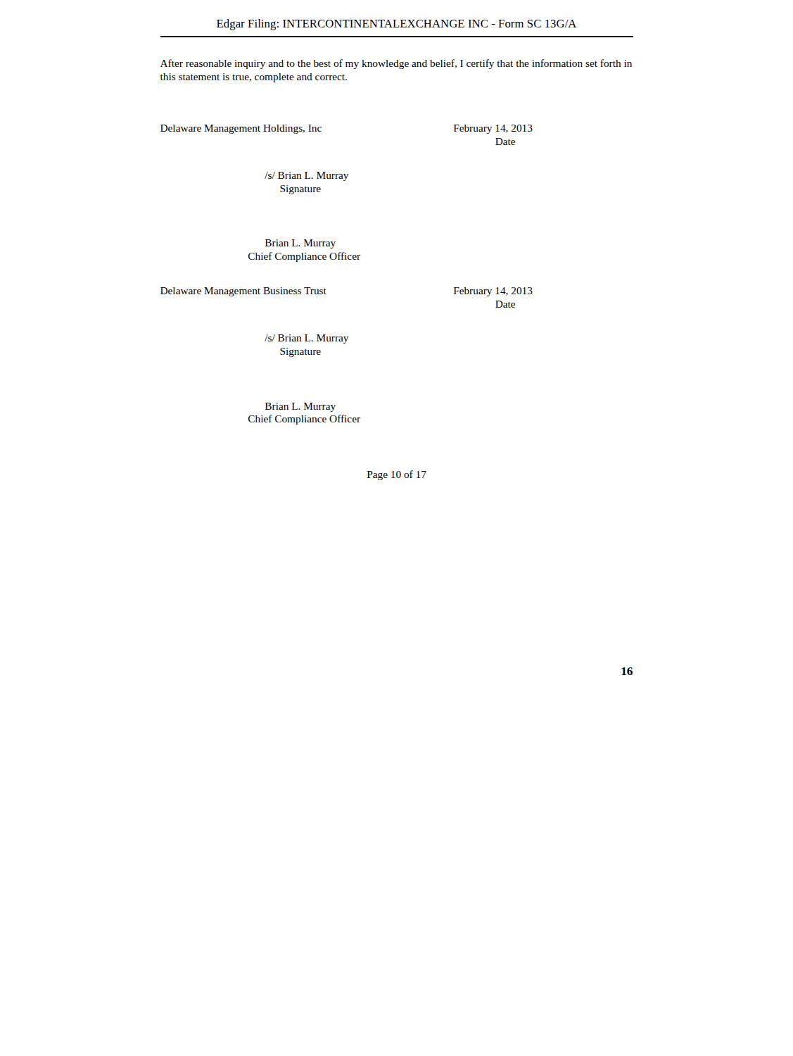Edgar Filing: INTERCONTINENTALEXCHANGE INC - Form SC 13G/A
After reasonable inquiry and to the best of my knowledge and belief, I certify that the information set forth in this statement is true, complete and correct.
| Delaware Management Holdings, Inc | February 14, 2013 Date |
/s/ Brian L. Murray
Signature
Brian L. Murray
Chief Compliance Officer
| Delaware Management Business Trust | February 14, 2013 Date |
/s/ Brian L. Murray
Signature
Brian L. Murray
Chief Compliance Officer
Page 10 of 17
16